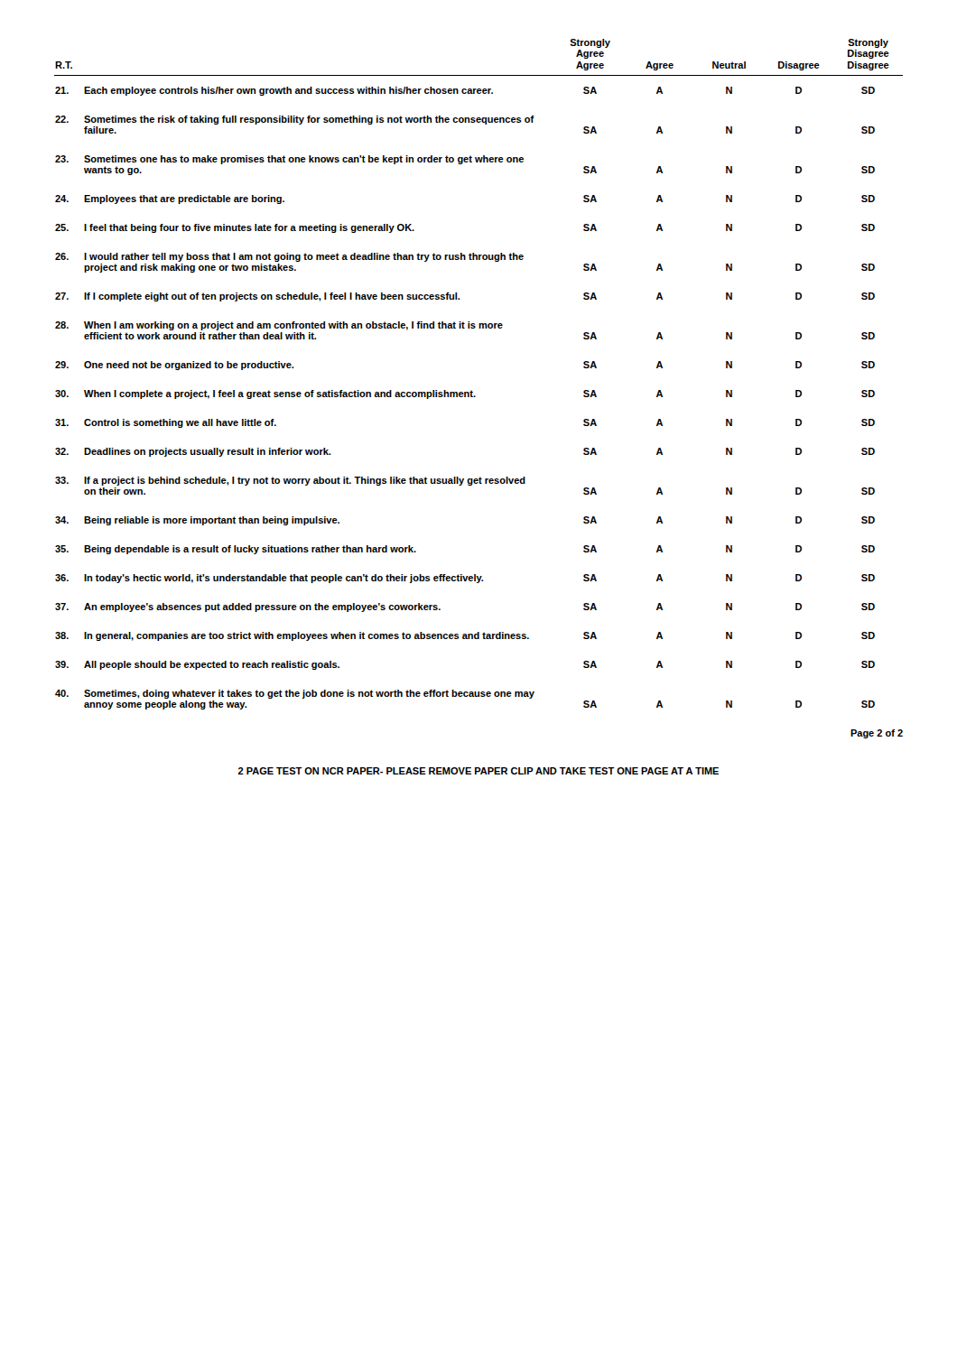| | Strongly Agree | | | | Strongly Disagree |
| --- | --- | --- | --- | --- | --- |
| R.T. | Agree | Agree | Neutral | Disagree | Disagree |
| 21. | Each employee controls his/her own growth and success within his/her chosen career. | SA | A | N | D | SD |
| 22. | Sometimes the risk of taking full responsibility for something is not worth the consequences of failure. | SA | A | N | D | SD |
| 23. | Sometimes one has to make promises that one knows can't be kept in order to get where one wants to go. | SA | A | N | D | SD |
| 24. | Employees that are predictable are boring. | SA | A | N | D | SD |
| 25. | I feel that being four to five minutes late for a meeting is generally OK. | SA | A | N | D | SD |
| 26. | I would rather tell my boss that I am not going to meet a deadline than try to rush through the project and risk making one or two mistakes. | SA | A | N | D | SD |
| 27. | If I complete eight out of ten projects on schedule, I feel I have been successful. | SA | A | N | D | SD |
| 28. | When I am working on a project and am confronted with an obstacle, I find that it is more efficient to work around it rather than deal with it. | SA | A | N | D | SD |
| 29. | One need not be organized to be productive. | SA | A | N | D | SD |
| 30. | When I complete a project, I feel a great sense of satisfaction and accomplishment. | SA | A | N | D | SD |
| 31. | Control is something we all have little of. | SA | A | N | D | SD |
| 32. | Deadlines on projects usually result in inferior work. | SA | A | N | D | SD |
| 33. | If a project is behind schedule, I try not to worry about it. Things like that usually get resolved on their own. | SA | A | N | D | SD |
| 34. | Being reliable is more important than being impulsive. | SA | A | N | D | SD |
| 35. | Being dependable is a result of lucky situations rather than hard work. | SA | A | N | D | SD |
| 36. | In today's hectic world, it's understandable that people can't do their jobs effectively. | SA | A | N | D | SD |
| 37. | An employee's absences put added pressure on the employee's coworkers. | SA | A | N | D | SD |
| 38. | In general, companies are too strict with employees when it comes to absences and tardiness. | SA | A | N | D | SD |
| 39. | All people should be expected to reach realistic goals. | SA | A | N | D | SD |
| 40. | Sometimes, doing whatever it takes to get the job done is not worth the effort because one may annoy some people along the way. | SA | A | N | D | SD |
Page 2 of 2
2 PAGE TEST ON NCR PAPER- PLEASE REMOVE PAPER CLIP AND TAKE TEST ONE PAGE AT A TIME